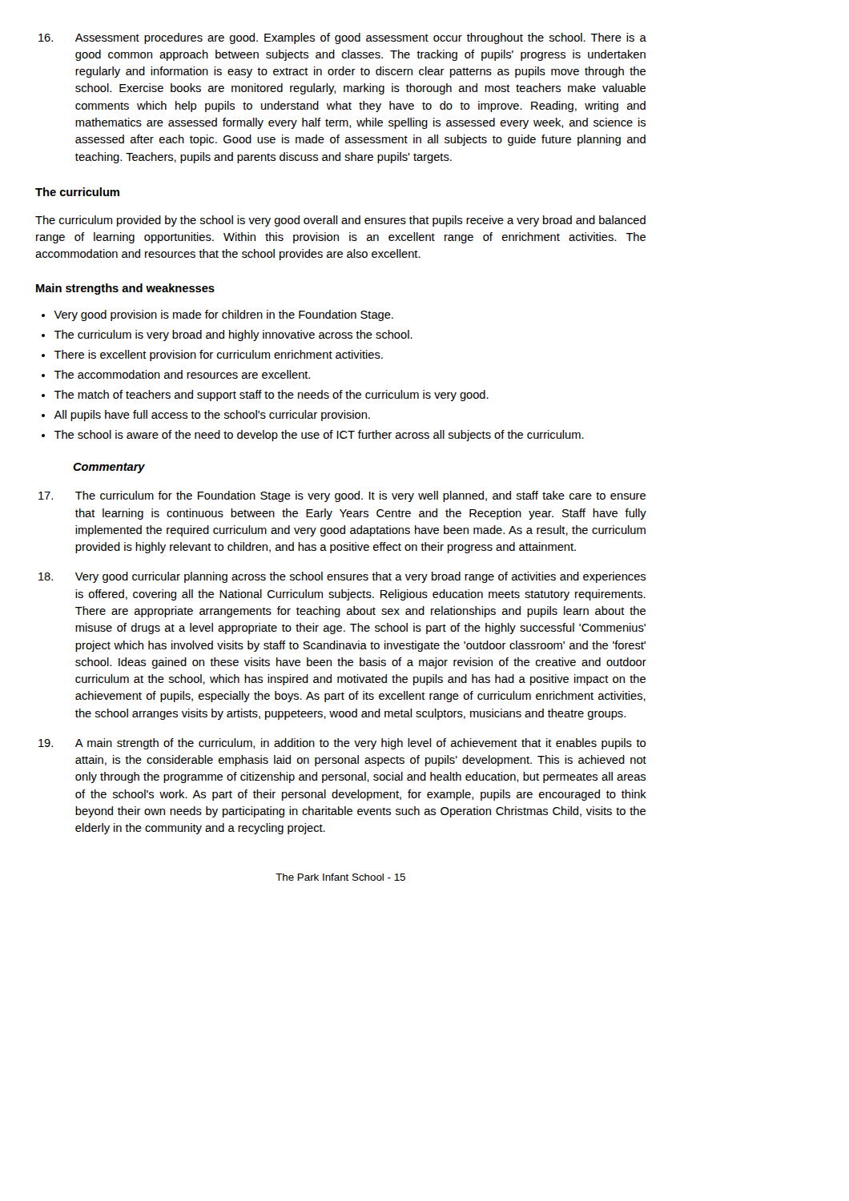16.
Assessment procedures are good. Examples of good assessment occur throughout the school. There is a good common approach between subjects and classes. The tracking of pupils' progress is undertaken regularly and information is easy to extract in order to discern clear patterns as pupils move through the school. Exercise books are monitored regularly, marking is thorough and most teachers make valuable comments which help pupils to understand what they have to do to improve. Reading, writing and mathematics are assessed formally every half term, while spelling is assessed every week, and science is assessed after each topic. Good use is made of assessment in all subjects to guide future planning and teaching. Teachers, pupils and parents discuss and share pupils' targets.
The curriculum
The curriculum provided by the school is very good overall and ensures that pupils receive a very broad and balanced range of learning opportunities. Within this provision is an excellent range of enrichment activities. The accommodation and resources that the school provides are also excellent.
Main strengths and weaknesses
Very good provision is made for children in the Foundation Stage.
The curriculum is very broad and highly innovative across the school.
There is excellent provision for curriculum enrichment activities.
The accommodation and resources are excellent.
The match of teachers and support staff to the needs of the curriculum is very good.
All pupils have full access to the school's curricular provision.
The school is aware of the need to develop the use of ICT further across all subjects of the curriculum.
Commentary
17.
The curriculum for the Foundation Stage is very good. It is very well planned, and staff take care to ensure that learning is continuous between the Early Years Centre and the Reception year. Staff have fully implemented the required curriculum and very good adaptations have been made. As a result, the curriculum provided is highly relevant to children, and has a positive effect on their progress and attainment.
18.
Very good curricular planning across the school ensures that a very broad range of activities and experiences is offered, covering all the National Curriculum subjects. Religious education meets statutory requirements. There are appropriate arrangements for teaching about sex and relationships and pupils learn about the misuse of drugs at a level appropriate to their age. The school is part of the highly successful 'Commenius' project which has involved visits by staff to Scandinavia to investigate the 'outdoor classroom' and the 'forest' school. Ideas gained on these visits have been the basis of a major revision of the creative and outdoor curriculum at the school, which has inspired and motivated the pupils and has had a positive impact on the achievement of pupils, especially the boys. As part of its excellent range of curriculum enrichment activities, the school arranges visits by artists, puppeteers, wood and metal sculptors, musicians and theatre groups.
19.
A main strength of the curriculum, in addition to the very high level of achievement that it enables pupils to attain, is the considerable emphasis laid on personal aspects of pupils' development. This is achieved not only through the programme of citizenship and personal, social and health education, but permeates all areas of the school's work. As part of their personal development, for example, pupils are encouraged to think beyond their own needs by participating in charitable events such as Operation Christmas Child, visits to the elderly in the community and a recycling project.
The Park Infant School - 15